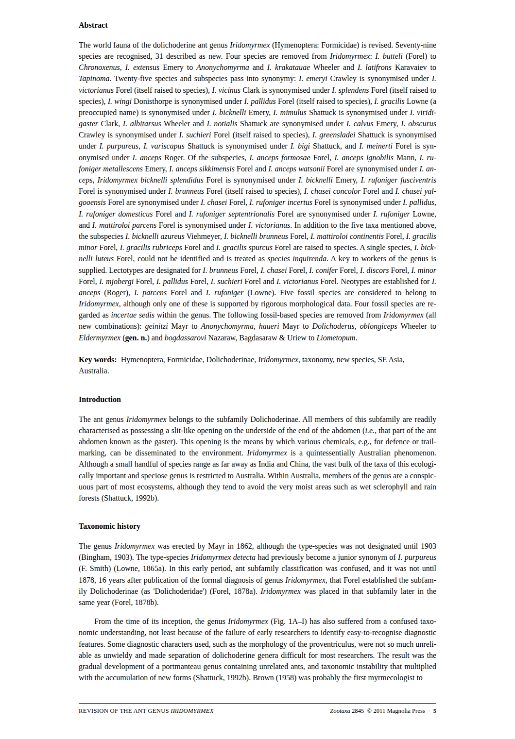Abstract
The world fauna of the dolichoderine ant genus Iridomyrmex (Hymenoptera: Formicidae) is revised. Seventy-nine species are recognised, 31 described as new. Four species are removed from Iridomyrmex: I. butteli (Forel) to Chronoxenus, I. extensus Emery to Anonychomyrma and I. krakatauae Wheeler and I. latifrons Karavaiev to Tapinoma. Twenty-five species and subspecies pass into synonymy: I. emeryi Crawley is synonymised under I. victorianus Forel (itself raised to species), I. vicinus Clark is synonymised under I. splendens Forel (itself raised to species), I. wingi Donisthorpe is synonymised under I. pallidus Forel (itself raised to species), I. gracilis Lowne (a preoccupied name) is synonymised under I. bicknelli Emery, I. mimulus Shattuck is synonymised under I. viridigaster Clark, I. albitarsus Wheeler and I. notialis Shattuck are synonymised under I. calvus Emery, I. obscurus Crawley is synonymised under I. suchieri Forel (itself raised to species), I. greensladei Shattuck is synonymised under I. purpureus, I. variscapus Shattuck is synonymised under I. bigi Shattuck, and I. meinerti Forel is synonymised under I. anceps Roger. Of the subspecies, I. anceps formosae Forel, I. anceps ignobilis Mann, I. rufoniger metallescens Emery, I. anceps sikkimensis Forel and I. anceps watsonii Forel are synonymised under I. anceps, Iridomyrmex bicknelli splendidus Forel is synonymised under I. bicknelli Emery, I. rufoniger fusciventris Forel is synonymised under I. brunneus Forel (itself raised to species), I. chasei concolor Forel and I. chasei yalgooensis Forel are synonymised under I. chasei Forel, I. rufoniger incertus Forel is synonymised under I. pallidus, I. rufoniger domesticus Forel and I. rufoniger septentrionalis Forel are synonymised under I. rufoniger Lowne, and I. mattiroloi parcens Forel is synonymised under I. victorianus. In addition to the five taxa mentioned above, the subspecies I. bicknelli azureus Viehmeyer, I. bicknelli brunneus Forel, I. mattiroloi continentis Forel, I. gracilis minor Forel, I. gracilis rubriceps Forel and I. gracilis spurcus Forel are raised to species. A single species, I. bicknelli luteus Forel, could not be identified and is treated as species inquirenda. A key to workers of the genus is supplied. Lectotypes are designated for I. brunneus Forel, I. chasei Forel, I. conifer Forel, I. discors Forel, I. minor Forel, I. mjobergi Forel, I. pallidus Forel, I. suchieri Forel and I. victorianus Forel. Neotypes are established for I. anceps (Roger), I. parcens Forel and I. rufoniger (Lowne). Five fossil species are considered to belong to Iridomyrmex, although only one of these is supported by rigorous morphological data. Four fossil species are regarded as incertae sedis within the genus. The following fossil-based species are removed from Iridomyrmex (all new combinations): geinitzi Mayr to Anonychomyrma, haueri Mayr to Dolichoderus, oblongiceps Wheeler to Eldermyrmex (gen. n.) and bogdassarovi Nazaraw, Bagdasaraw & Uriew to Liometopum.
Key words: Hymenoptera, Formicidae, Dolichoderinae, Iridomyrmex, taxonomy, new species, SE Asia, Australia.
Introduction
The ant genus Iridomyrmex belongs to the subfamily Dolichoderinae. All members of this subfamily are readily characterised as possessing a slit-like opening on the underside of the end of the abdomen (i.e., that part of the ant abdomen known as the gaster). This opening is the means by which various chemicals, e.g., for defence or trail-marking, can be disseminated to the environment. Iridomyrmex is a quintessentially Australian phenomenon. Although a small handful of species range as far away as India and China, the vast bulk of the taxa of this ecologically important and speciose genus is restricted to Australia. Within Australia, members of the genus are a conspicuous part of most ecosystems, although they tend to avoid the very moist areas such as wet sclerophyll and rain forests (Shattuck, 1992b).
Taxonomic history
The genus Iridomyrmex was erected by Mayr in 1862, although the type-species was not designated until 1903 (Bingham, 1903). The type-species Iridomyrmex detecta had previously become a junior synonym of I. purpureus (F. Smith) (Lowne, 1865a). In this early period, ant subfamily classification was confused, and it was not until 1878, 16 years after publication of the formal diagnosis of genus Iridomyrmex, that Forel established the subfamily Dolichoderinae (as 'Dolichoderidae') (Forel, 1878a). Iridomyrmex was placed in that subfamily later in the same year (Forel, 1878b).
From the time of its inception, the genus Iridomyrmex (Fig. 1A–I) has also suffered from a confused taxonomic understanding, not least because of the failure of early researchers to identify easy-to-recognise diagnostic features. Some diagnostic characters used, such as the morphology of the proventriculus, were not so much unreliable as unwieldy and made separation of dolichoderine genera difficult for most researchers. The result was the gradual development of a portmanteau genus containing unrelated ants, and taxonomic instability that multiplied with the accumulation of new forms (Shattuck, 1992b). Brown (1958) was probably the first myrmecologist to
Revision of the ant genus Iridomyrmex Zootaxa 2845 © 2011 Magnolia Press · 5